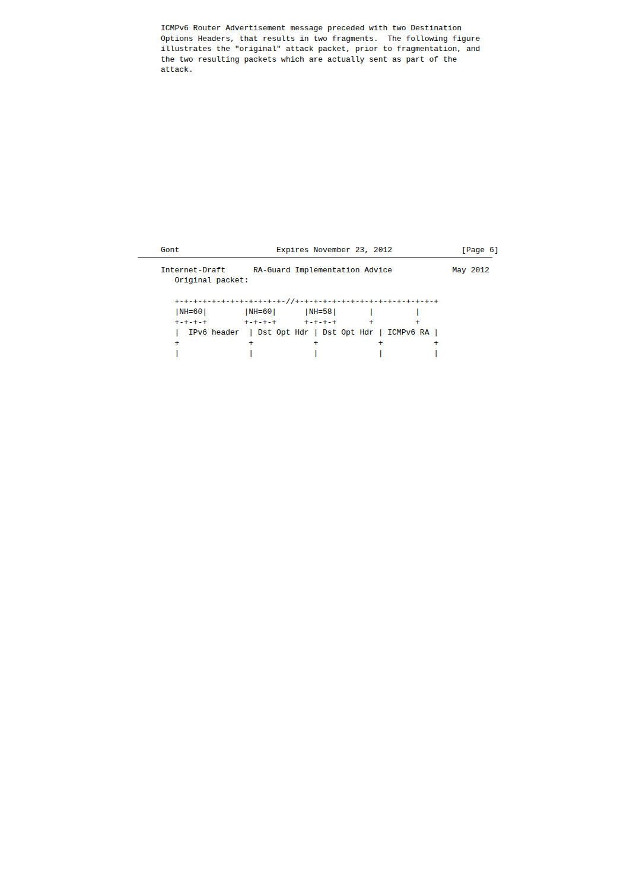ICMPv6 Router Advertisement message preceded with two Destination
Options Headers, that results in two fragments.  The following figure
illustrates the "original" attack packet, prior to fragmentation, and
the two resulting packets which are actually sent as part of the
attack.
Gont                     Expires November 23, 2012               [Page 6]
Internet-Draft      RA-Guard Implementation Advice             May 2012
   Original packet:

   +-+-+-+-+-+-+-+-+-+-+-+-//+-+-+-+-+-+-+-+-+-+-+-+-+-+-+-+
   |NH=60|        |NH=60|      |NH=58|       |         |
   +-+-+-+        +-+-+-+      +-+-+-+       +         +
   |  IPv6 header  | Dst Opt Hdr | Dst Opt Hdr | ICMPv6 RA |
   +               +             +             +           +
   |               |             |             |           |